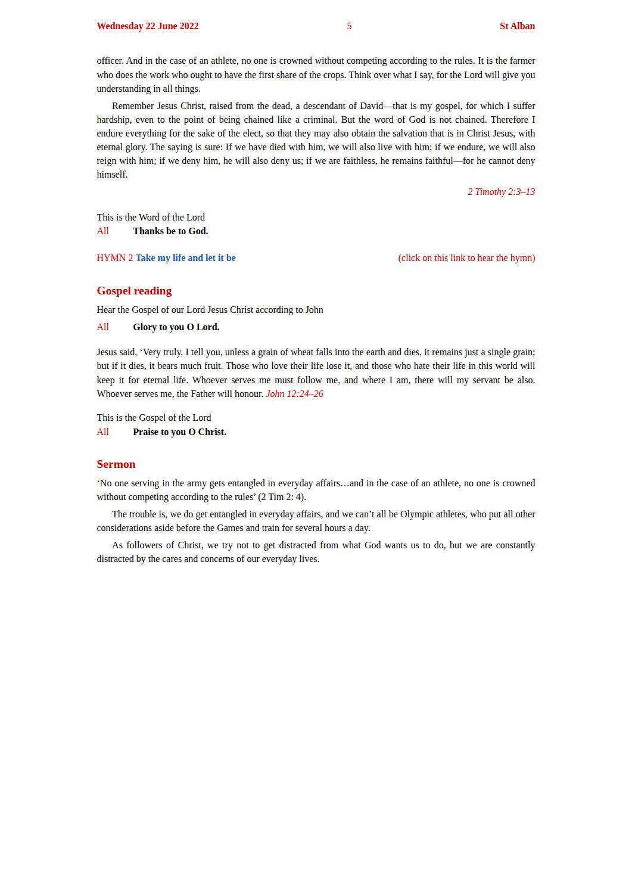Wednesday 22 June 2022 5 St Alban
officer. And in the case of an athlete, no one is crowned without competing according to the rules. It is the farmer who does the work who ought to have the first share of the crops. Think over what I say, for the Lord will give you understanding in all things.
Remember Jesus Christ, raised from the dead, a descendant of David—that is my gospel, for which I suffer hardship, even to the point of being chained like a criminal. But the word of God is not chained. Therefore I endure everything for the sake of the elect, so that they may also obtain the salvation that is in Christ Jesus, with eternal glory. The saying is sure: If we have died with him, we will also live with him; if we endure, we will also reign with him; if we deny him, he will also deny us; if we are faithless, he remains faithful—for he cannot deny himself.
2 Timothy 2:3–13
This is the Word of the Lord
All Thanks be to God.
HYMN 2 Take my life and let it be (click on this link to hear the hymn)
Gospel reading
Hear the Gospel of our Lord Jesus Christ according to John
All Glory to you O Lord.
Jesus said, ‘Very truly, I tell you, unless a grain of wheat falls into the earth and dies, it remains just a single grain; but if it dies, it bears much fruit. Those who love their life lose it, and those who hate their life in this world will keep it for eternal life. Whoever serves me must follow me, and where I am, there will my servant be also. Whoever serves me, the Father will honour. John 12:24–26
This is the Gospel of the Lord
All Praise to you O Christ.
Sermon
‘No one serving in the army gets entangled in everyday affairs…and in the case of an athlete, no one is crowned without competing according to the rules’ (2 Tim 2: 4).
The trouble is, we do get entangled in everyday affairs, and we can’t all be Olympic athletes, who put all other considerations aside before the Games and train for several hours a day.
As followers of Christ, we try not to get distracted from what God wants us to do, but we are constantly distracted by the cares and concerns of our everyday lives.